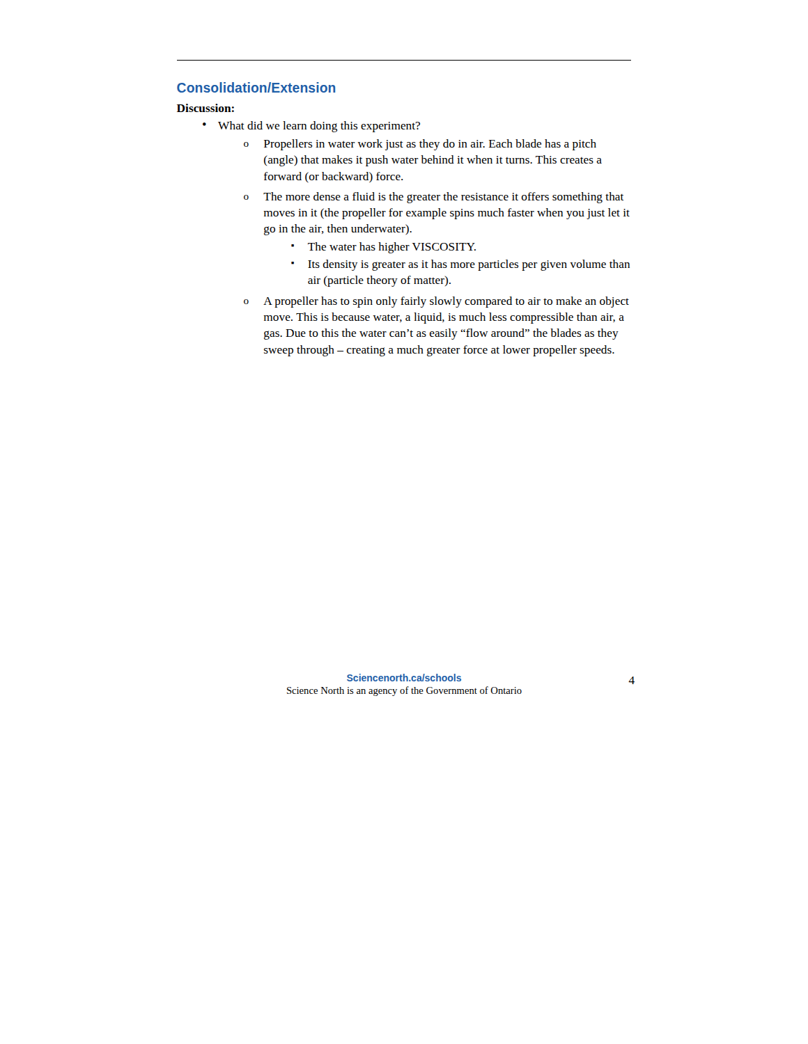Consolidation/Extension
Discussion:
What did we learn doing this experiment?
Propellers in water work just as they do in air. Each blade has a pitch (angle) that makes it push water behind it when it turns. This creates a forward (or backward) force.
The more dense a fluid is the greater the resistance it offers something that moves in it (the propeller for example spins much faster when you just let it go in the air, then underwater).
The water has higher VISCOSITY.
Its density is greater as it has more particles per given volume than air (particle theory of matter).
A propeller has to spin only fairly slowly compared to air to make an object move. This is because water, a liquid, is much less compressible than air, a gas. Due to this the water can’t as easily “flow around” the blades as they sweep through – creating a much greater force at lower propeller speeds.
Sciencenorth.ca/schools
Science North is an agency of the Government of Ontario
4